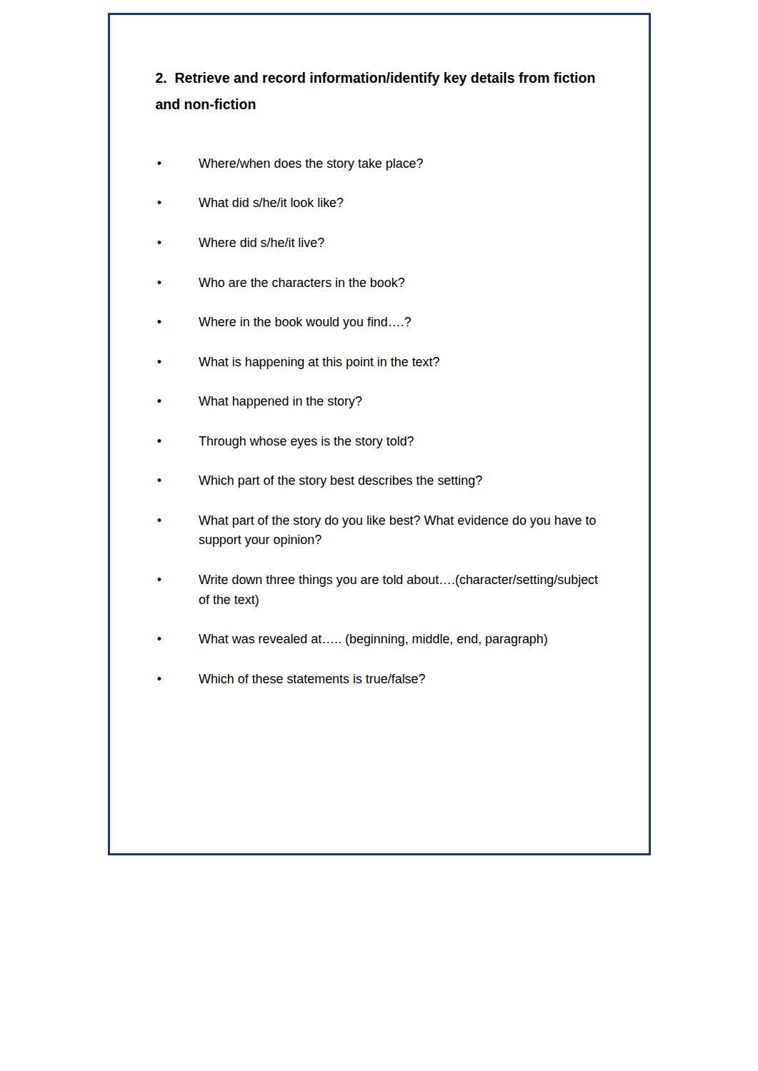2. Retrieve and record information/identify key details from fiction and non-fiction
Where/when does the story take place?
What did s/he/it look like?
Where did s/he/it live?
Who are the characters in the book?
Where in the book would you find….?
What is happening at this point in the text?
What happened in the story?
Through whose eyes is the story told?
Which part of the story best describes the setting?
What part of the story do you like best? What evidence do you have to support your opinion?
Write down three things you are told about….(character/setting/subject of the text)
What was revealed at….. (beginning, middle, end, paragraph)
Which of these statements is true/false?